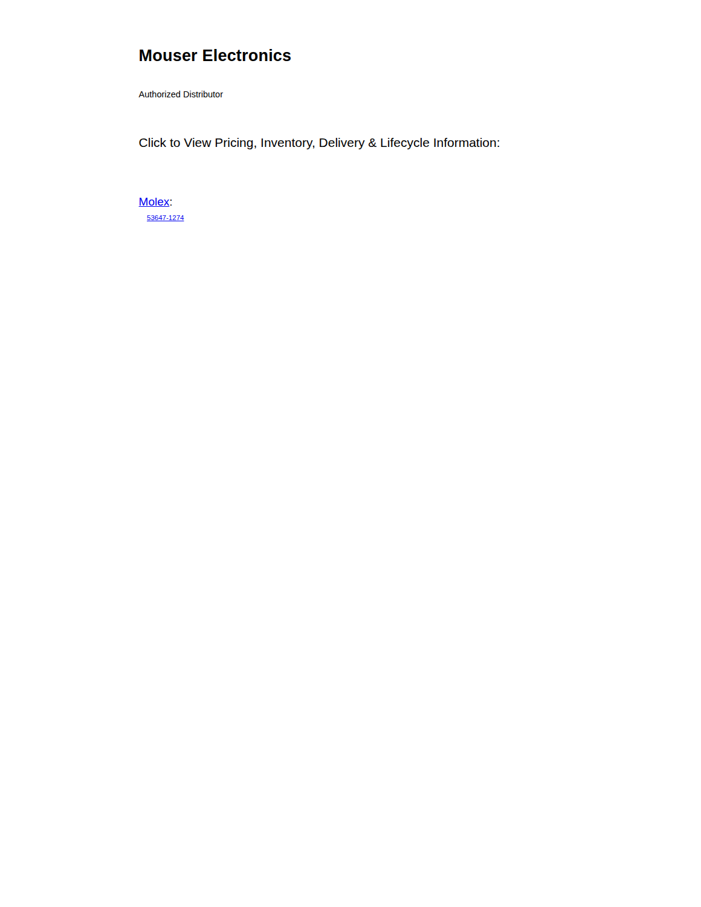Mouser Electronics
Authorized Distributor
Click to View Pricing, Inventory, Delivery & Lifecycle Information:
Molex:
53647-1274